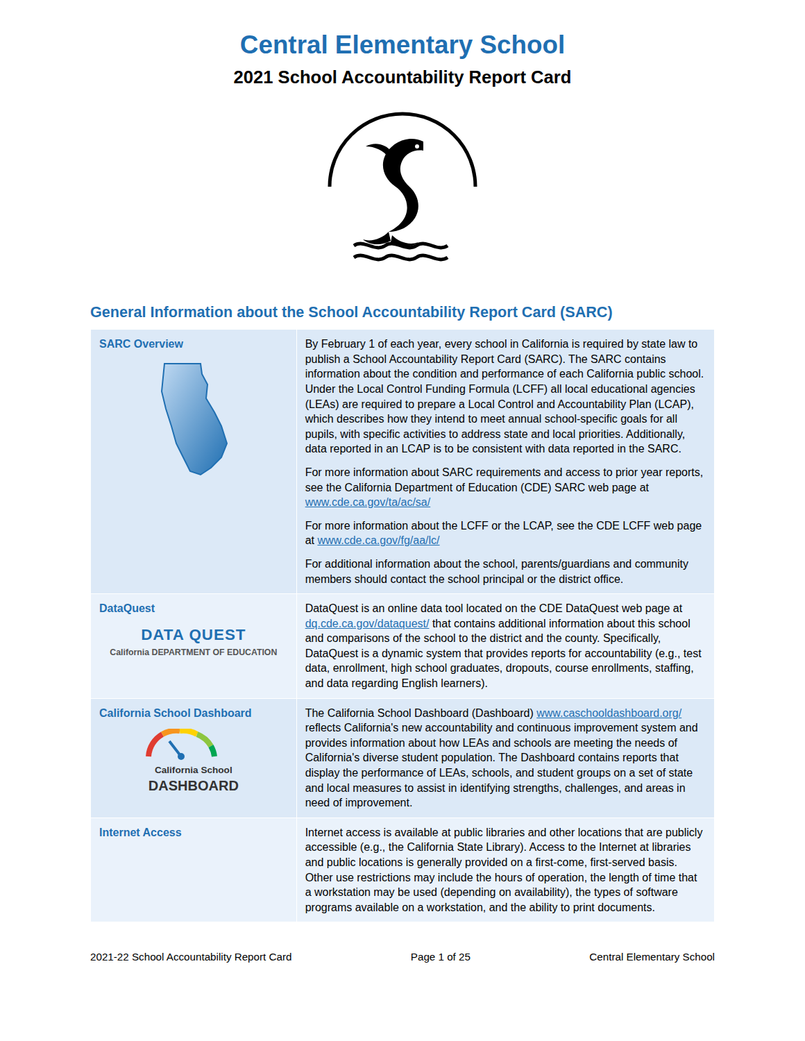Central Elementary School
2021 School Accountability Report Card
General Information about the School Accountability Report Card (SARC)
| SARC Overview | By February 1 of each year, every school in California is required by state law to publish a School Accountability Report Card (SARC). The SARC contains information about the condition and performance of each California public school. Under the Local Control Funding Formula (LCFF) all local educational agencies (LEAs) are required to prepare a Local Control and Accountability Plan (LCAP), which describes how they intend to meet annual school-specific goals for all pupils, with specific activities to address state and local priorities. Additionally, data reported in an LCAP is to be consistent with data reported in the SARC. For more information about SARC requirements and access to prior year reports, see the California Department of Education (CDE) SARC web page at www.cde.ca.gov/ta/ac/sa/ For more information about the LCFF or the LCAP, see the CDE LCFF web page at www.cde.ca.gov/fg/aa/lc/ For additional information about the school, parents/guardians and community members should contact the school principal or the district office. |
| DataQuest DATA QUEST California DEPARTMENT OF EDUCATION | DataQuest is an online data tool located on the CDE DataQuest web page at dq.cde.ca.gov/dataquest/ that contains additional information about this school and comparisons of the school to the district and the county. Specifically, DataQuest is a dynamic system that provides reports for accountability (e.g., test data, enrollment, high school graduates, dropouts, course enrollments, staffing, and data regarding English learners). |
| California School Dashboard California School DASHBOARD | The California School Dashboard (Dashboard) www.caschooldashboard.org/ reflects California's new accountability and continuous improvement system and provides information about how LEAs and schools are meeting the needs of California's diverse student population. The Dashboard contains reports that display the performance of LEAs, schools, and student groups on a set of state and local measures to assist in identifying strengths, challenges, and areas in need of improvement. |
| Internet Access | Internet access is available at public libraries and other locations that are publicly accessible (e.g., the California State Library). Access to the Internet at libraries and public locations is generally provided on a first-come, first-served basis. Other use restrictions may include the hours of operation, the length of time that a workstation may be used (depending on availability), the types of software programs available on a workstation, and the ability to print documents. |
2021-22 School Accountability Report Card Page 1 of 25 Central Elementary School